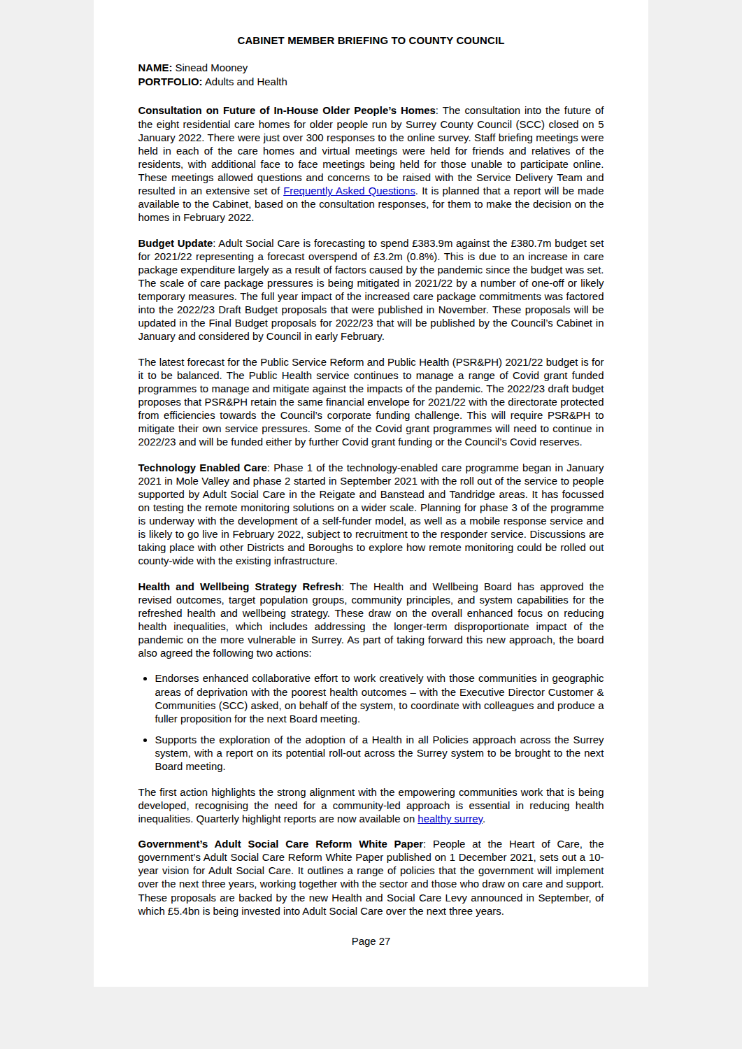Cabinet Member Briefing to County Council
NAME: Sinead Mooney
PORTFOLIO: Adults and Health
Consultation on Future of In-House Older People’s Homes: The consultation into the future of the eight residential care homes for older people run by Surrey County Council (SCC) closed on 5 January 2022. There were just over 300 responses to the online survey. Staff briefing meetings were held in each of the care homes and virtual meetings were held for friends and relatives of the residents, with additional face to face meetings being held for those unable to participate online. These meetings allowed questions and concerns to be raised with the Service Delivery Team and resulted in an extensive set of Frequently Asked Questions. It is planned that a report will be made available to the Cabinet, based on the consultation responses, for them to make the decision on the homes in February 2022.
Budget Update: Adult Social Care is forecasting to spend £383.9m against the £380.7m budget set for 2021/22 representing a forecast overspend of £3.2m (0.8%). This is due to an increase in care package expenditure largely as a result of factors caused by the pandemic since the budget was set. The scale of care package pressures is being mitigated in 2021/22 by a number of one-off or likely temporary measures. The full year impact of the increased care package commitments was factored into the 2022/23 Draft Budget proposals that were published in November. These proposals will be updated in the Final Budget proposals for 2022/23 that will be published by the Council’s Cabinet in January and considered by Council in early February.
The latest forecast for the Public Service Reform and Public Health (PSR&PH) 2021/22 budget is for it to be balanced. The Public Health service continues to manage a range of Covid grant funded programmes to manage and mitigate against the impacts of the pandemic. The 2022/23 draft budget proposes that PSR&PH retain the same financial envelope for 2021/22 with the directorate protected from efficiencies towards the Council’s corporate funding challenge. This will require PSR&PH to mitigate their own service pressures. Some of the Covid grant programmes will need to continue in 2022/23 and will be funded either by further Covid grant funding or the Council’s Covid reserves.
Technology Enabled Care: Phase 1 of the technology-enabled care programme began in January 2021 in Mole Valley and phase 2 started in September 2021 with the roll out of the service to people supported by Adult Social Care in the Reigate and Banstead and Tandridge areas. It has focussed on testing the remote monitoring solutions on a wider scale. Planning for phase 3 of the programme is underway with the development of a self-funder model, as well as a mobile response service and is likely to go live in February 2022, subject to recruitment to the responder service. Discussions are taking place with other Districts and Boroughs to explore how remote monitoring could be rolled out county-wide with the existing infrastructure.
Health and Wellbeing Strategy Refresh: The Health and Wellbeing Board has approved the revised outcomes, target population groups, community principles, and system capabilities for the refreshed health and wellbeing strategy. These draw on the overall enhanced focus on reducing health inequalities, which includes addressing the longer-term disproportionate impact of the pandemic on the more vulnerable in Surrey. As part of taking forward this new approach, the board also agreed the following two actions:
Endorses enhanced collaborative effort to work creatively with those communities in geographic areas of deprivation with the poorest health outcomes – with the Executive Director Customer & Communities (SCC) asked, on behalf of the system, to coordinate with colleagues and produce a fuller proposition for the next Board meeting.
Supports the exploration of the adoption of a Health in all Policies approach across the Surrey system, with a report on its potential roll-out across the Surrey system to be brought to the next Board meeting.
The first action highlights the strong alignment with the empowering communities work that is being developed, recognising the need for a community-led approach is essential in reducing health inequalities. Quarterly highlight reports are now available on healthy surrey.
Government’s Adult Social Care Reform White Paper: People at the Heart of Care, the government’s Adult Social Care Reform White Paper published on 1 December 2021, sets out a 10-year vision for Adult Social Care. It outlines a range of policies that the government will implement over the next three years, working together with the sector and those who draw on care and support. These proposals are backed by the new Health and Social Care Levy announced in September, of which £5.4bn is being invested into Adult Social Care over the next three years.
Page 27